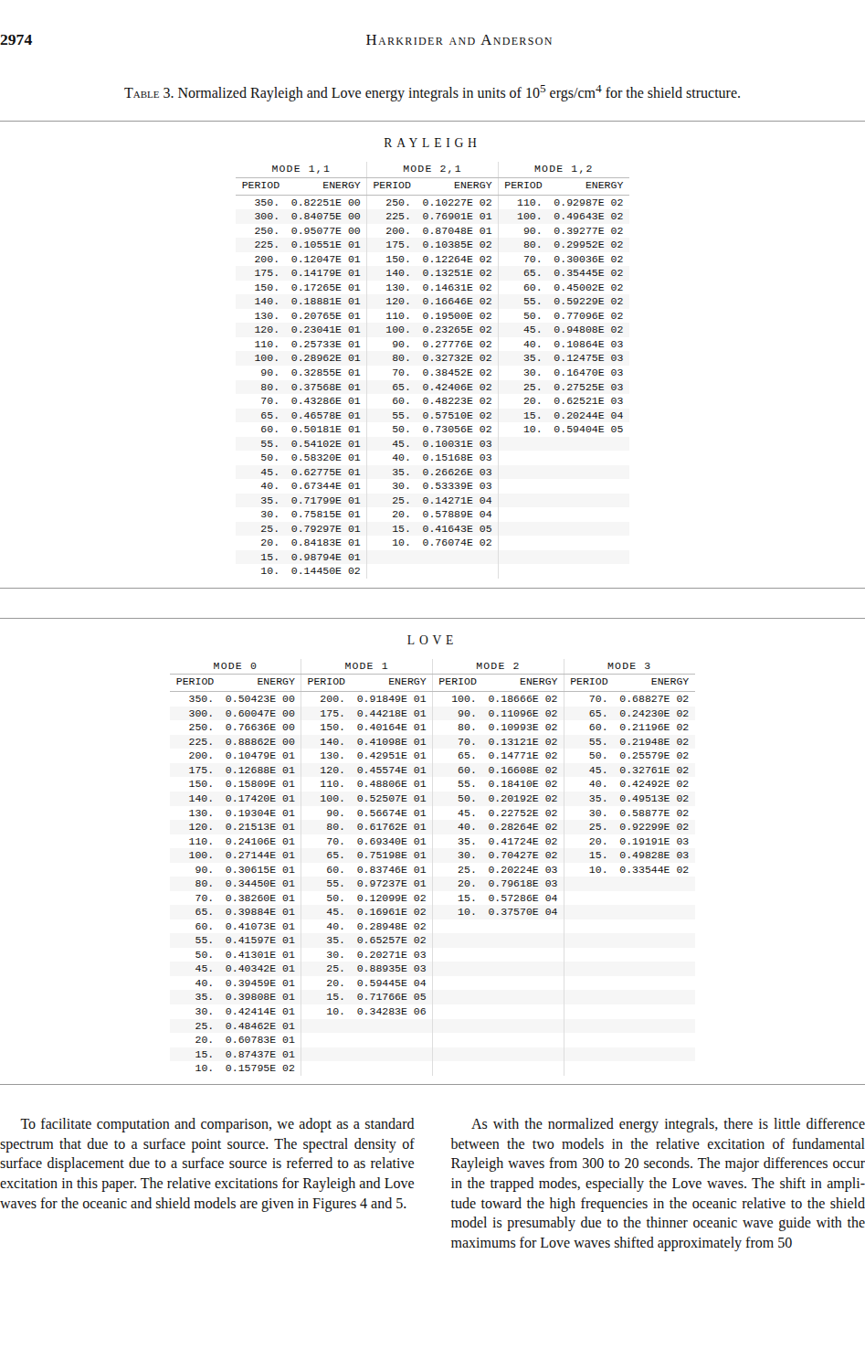2974 Harkrider and Anderson
Table 3. Normalized Rayleigh and Love energy integrals in units of 105 ergs/cm4 for the shield structure.
RAYLEIGH
| MODE 1,1 | MODE 2,1 | MODE 1,2 |
| --- | --- | --- |
| PERIOD | ENERGY | PERIOD | ENERGY | PERIOD | ENERGY |
| 350. | 0.82251E 00 | 250. | 0.10227E 02 | 110. | 0.92987E 02 |
| 300. | 0.84075E 00 | 225. | 0.76901E 01 | 100. | 0.49643E 02 |
| 250. | 0.95077E 00 | 200. | 0.87048E 01 | 90. | 0.39277E 02 |
| 225. | 0.10551E 01 | 175. | 0.10385E 02 | 80. | 0.29952E 02 |
| 200. | 0.12047E 01 | 150. | 0.12264E 02 | 70. | 0.30036E 02 |
| 175. | 0.14179E 01 | 140. | 0.13251E 02 | 65. | 0.35445E 02 |
| 150. | 0.17265E 01 | 130. | 0.14631E 02 | 60. | 0.45002E 02 |
| 140. | 0.18881E 01 | 120. | 0.16646E 02 | 55. | 0.59229E 02 |
| 130. | 0.20765E 01 | 110. | 0.19500E 02 | 50. | 0.77096E 02 |
| 120. | 0.23041E 01 | 100. | 0.23265E 02 | 45. | 0.94808E 02 |
| 110. | 0.25733E 01 | 90. | 0.27776E 02 | 40. | 0.10864E 03 |
| 100. | 0.28962E 01 | 80. | 0.32732E 02 | 35. | 0.12475E 03 |
| 90. | 0.32855E 01 | 70. | 0.38452E 02 | 30. | 0.16470E 03 |
| 80. | 0.37568E 01 | 65. | 0.42406E 02 | 25. | 0.27525E 03 |
| 70. | 0.43286E 01 | 60. | 0.48223E 02 | 20. | 0.62521E 03 |
| 65. | 0.46578E 01 | 55. | 0.57510E 02 | 15. | 0.20244E 04 |
| 60. | 0.50181E 01 | 50. | 0.73056E 02 | 10. | 0.59404E 05 |
| 55. | 0.54102E 01 | 45. | 0.10031E 03 | | |
| 50. | 0.58320E 01 | 40. | 0.15168E 03 | | |
| 45. | 0.62775E 01 | 35. | 0.26626E 03 | | |
| 40. | 0.67344E 01 | 30. | 0.53339E 03 | | |
| 35. | 0.71799E 01 | 25. | 0.14271E 04 | | |
| 30. | 0.75815E 01 | 20. | 0.57889E 04 | | |
| 25. | 0.79297E 01 | 15. | 0.41643E 05 | | |
| 20. | 0.84183E 01 | 10. | 0.76074E 02 | | |
| 15. | 0.98794E 01 | | | | |
| 10. | 0.14450E 02 | | | | |
LOVE
| MODE 0 | MODE 1 | MODE 2 | MODE 3 |
| --- | --- | --- | --- |
| PERIOD | ENERGY | PERIOD | ENERGY | PERIOD | ENERGY | PERIOD | ENERGY |
| 350. | 0.50423E 00 | 200. | 0.91849E 01 | 100. | 0.18666E 02 | 70. | 0.68827E 02 |
| 300. | 0.60047E 00 | 175. | 0.44218E 01 | 90. | 0.11096E 02 | 65. | 0.24230E 02 |
| 250. | 0.76636E 00 | 150. | 0.40164E 01 | 80. | 0.10993E 02 | 60. | 0.21196E 02 |
| 225. | 0.88862E 00 | 140. | 0.41098E 01 | 70. | 0.13121E 02 | 55. | 0.21948E 02 |
| 200. | 0.10479E 01 | 130. | 0.42951E 01 | 65. | 0.14771E 02 | 50. | 0.25579E 02 |
| 175. | 0.12688E 01 | 120. | 0.45574E 01 | 60. | 0.16608E 02 | 45. | 0.32761E 02 |
| 150. | 0.15809E 01 | 110. | 0.48806E 01 | 55. | 0.18410E 02 | 40. | 0.42492E 02 |
| 140. | 0.17420E 01 | 100. | 0.52507E 01 | 50. | 0.20192E 02 | 35. | 0.49513E 02 |
| 130. | 0.19304E 01 | 90. | 0.56674E 01 | 45. | 0.22752E 02 | 30. | 0.58877E 02 |
| 120. | 0.21513E 01 | 80. | 0.61762E 01 | 40. | 0.28264E 02 | 25. | 0.92299E 02 |
| 110. | 0.24106E 01 | 70. | 0.69340E 01 | 35. | 0.41724E 02 | 20. | 0.19191E 03 |
| 100. | 0.27144E 01 | 65. | 0.75198E 01 | 30. | 0.70427E 02 | 15. | 0.49828E 03 |
| 90. | 0.30615E 01 | 60. | 0.83746E 01 | 25. | 0.20224E 03 | 10. | 0.33544E 02 |
| 80. | 0.34450E 01 | 55. | 0.97237E 01 | 20. | 0.79618E 03 | | |
| 70. | 0.38260E 01 | 50. | 0.12099E 02 | 15. | 0.57286E 04 | | |
| 65. | 0.39884E 01 | 45. | 0.16961E 02 | 10. | 0.37570E 04 | | |
| 60. | 0.41073E 01 | 40. | 0.28948E 02 | | | | |
| 55. | 0.41597E 01 | 35. | 0.65257E 02 | | | | |
| 50. | 0.41301E 01 | 30. | 0.20271E 03 | | | | |
| 45. | 0.40342E 01 | 25. | 0.88935E 03 | | | | |
| 40. | 0.39459E 01 | 20. | 0.59445E 04 | | | | |
| 35. | 0.39808E 01 | 15. | 0.71766E 05 | | | | |
| 30. | 0.42414E 01 | 10. | 0.34283E 06 | | | | |
| 25. | 0.48462E 01 | | | | | | |
| 20. | 0.60783E 01 | | | | | | |
| 15. | 0.87437E 01 | | | | | | |
| 10. | 0.15795E 02 | | | | | | |
To facilitate computation and comparison, we adopt as a standard spectrum that due to a surface point source. The spectral density of surface displacement due to a surface source is referred to as relative excitation in this paper. The relative excitations for Rayleigh and Love waves for the oceanic and shield models are given in Figures 4 and 5.
As with the normalized energy integrals, there is little difference between the two models in the relative excitation of fundamental Rayleigh waves from 300 to 20 seconds. The major differences occur in the trapped modes, especially the Love waves. The shift in amplitude toward the high frequencies in the oceanic relative to the shield model is presumably due to the thinner oceanic wave guide with the maximums for Love waves shifted approximately from 50